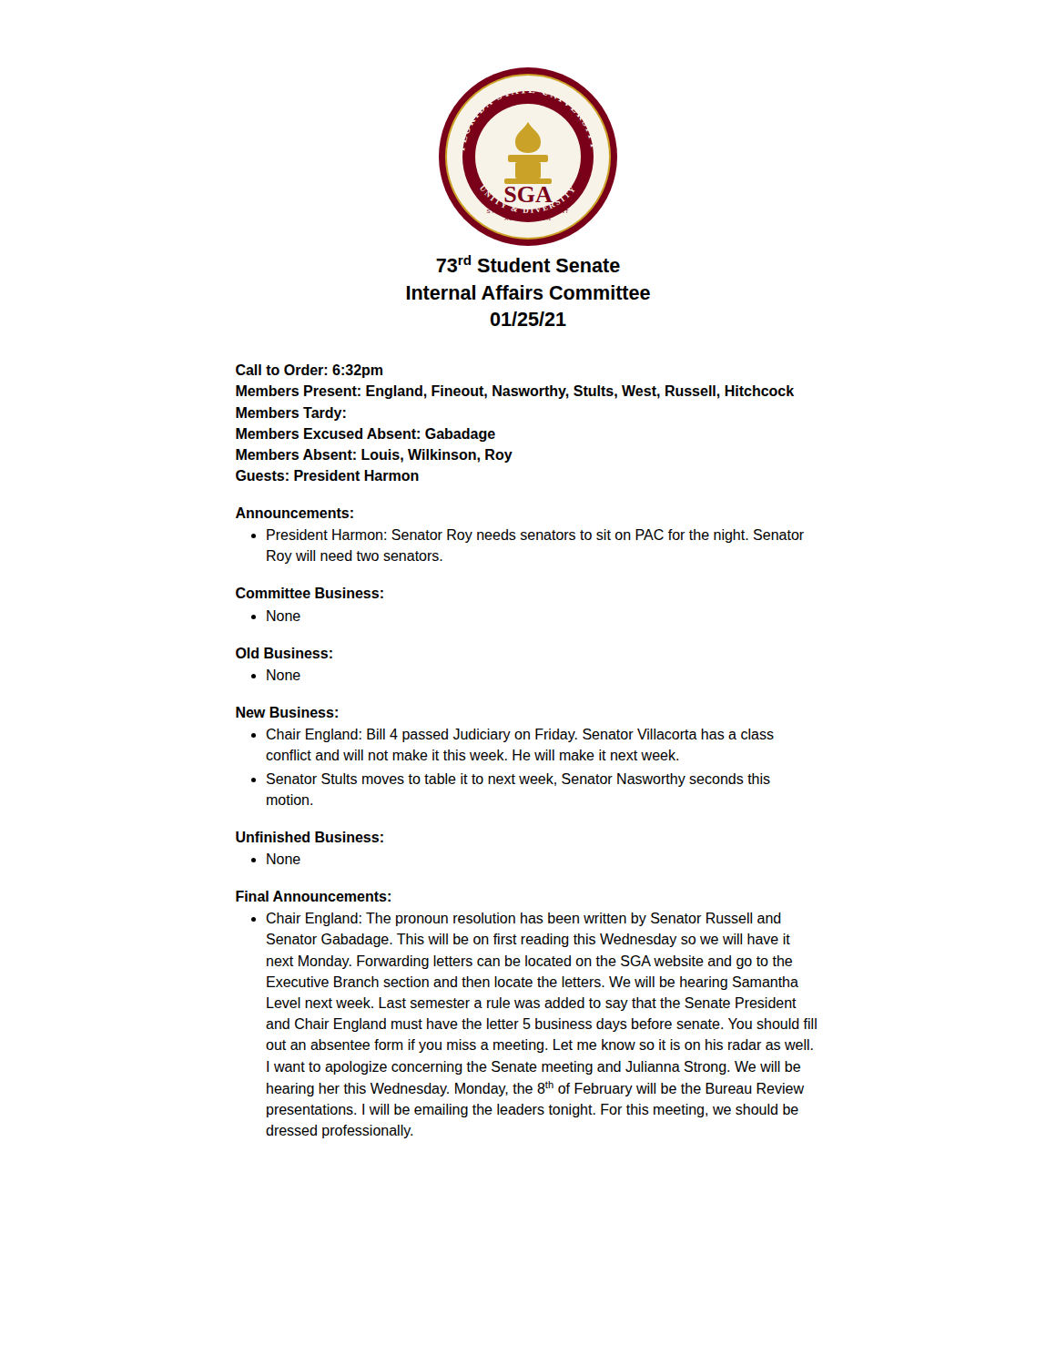SGA STUDENT GOVERNMENT ASSOCIATION FLORIDA STATE UNIVERSITY UNITY & DIVERSITY
73rd Student Senate
Internal Affairs Committee
01/25/21
Call to Order: 6:32pm
Members Present: England, Fineout, Nasworthy, Stults, West, Russell, Hitchcock
Members Tardy:
Members Excused Absent: Gabadage
Members Absent: Louis, Wilkinson, Roy
Guests: President Harmon
Announcements:
President Harmon: Senator Roy needs senators to sit on PAC for the night. Senator Roy will need two senators.
Committee Business:
None
Old Business:
None
New Business:
Chair England: Bill 4 passed Judiciary on Friday. Senator Villacorta has a class conflict and will not make it this week. He will make it next week.
Senator Stults moves to table it to next week, Senator Nasworthy seconds this motion.
Unfinished Business:
None
Final Announcements:
Chair England: The pronoun resolution has been written by Senator Russell and Senator Gabadage. This will be on first reading this Wednesday so we will have it next Monday. Forwarding letters can be located on the SGA website and go to the Executive Branch section and then locate the letters. We will be hearing Samantha Level next week. Last semester a rule was added to say that the Senate President and Chair England must have the letter 5 business days before senate. You should fill out an absentee form if you miss a meeting. Let me know so it is on his radar as well. I want to apologize concerning the Senate meeting and Julianna Strong. We will be hearing her this Wednesday. Monday, the 8th of February will be the Bureau Review presentations. I will be emailing the leaders tonight. For this meeting, we should be dressed professionally.